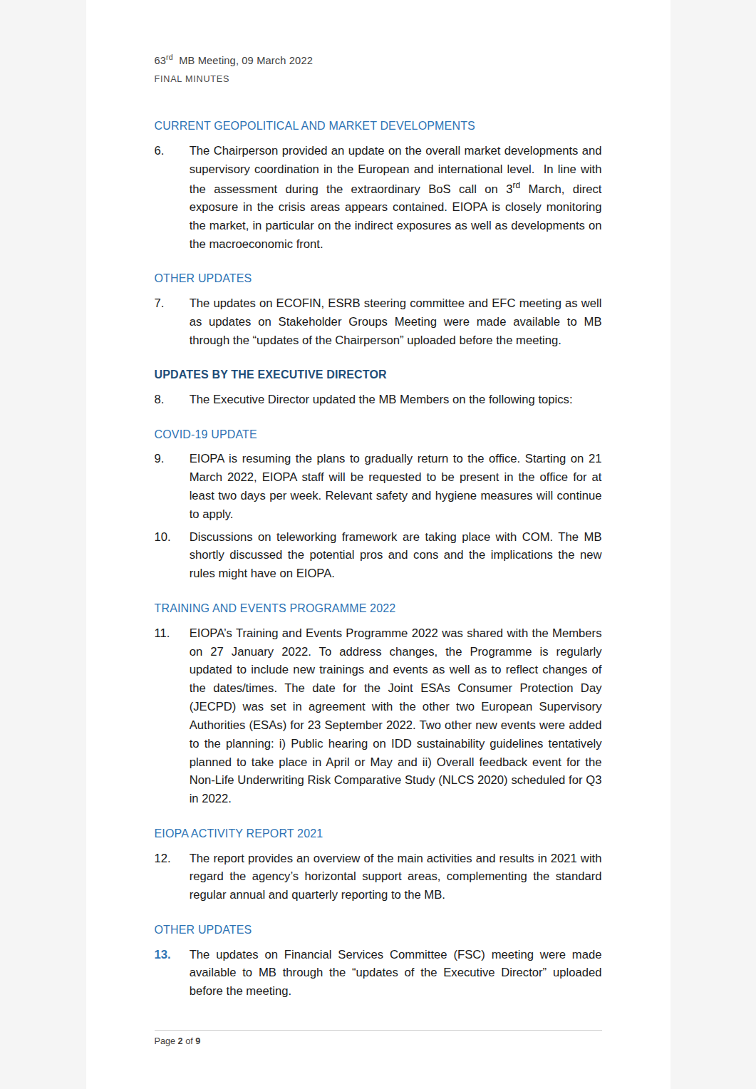63rd MB Meeting, 09 March 2022
FINAL MINUTES
CURRENT GEOPOLITICAL AND MARKET DEVELOPMENTS
6. The Chairperson provided an update on the overall market developments and supervisory coordination in the European and international level. In line with the assessment during the extraordinary BoS call on 3rd March, direct exposure in the crisis areas appears contained. EIOPA is closely monitoring the market, in particular on the indirect exposures as well as developments on the macroeconomic front.
OTHER UPDATES
7. The updates on ECOFIN, ESRB steering committee and EFC meeting as well as updates on Stakeholder Groups Meeting were made available to MB through the “updates of the Chairperson” uploaded before the meeting.
UPDATES BY THE EXECUTIVE DIRECTOR
8. The Executive Director updated the MB Members on the following topics:
COVID-19 UPDATE
9. EIOPA is resuming the plans to gradually return to the office. Starting on 21 March 2022, EIOPA staff will be requested to be present in the office for at least two days per week. Relevant safety and hygiene measures will continue to apply.
10. Discussions on teleworking framework are taking place with COM. The MB shortly discussed the potential pros and cons and the implications the new rules might have on EIOPA.
TRAINING AND EVENTS PROGRAMME 2022
11. EIOPA’s Training and Events Programme 2022 was shared with the Members on 27 January 2022. To address changes, the Programme is regularly updated to include new trainings and events as well as to reflect changes of the dates/times. The date for the Joint ESAs Consumer Protection Day (JECPD) was set in agreement with the other two European Supervisory Authorities (ESAs) for 23 September 2022. Two other new events were added to the planning: i) Public hearing on IDD sustainability guidelines tentatively planned to take place in April or May and ii) Overall feedback event for the Non-Life Underwriting Risk Comparative Study (NLCS 2020) scheduled for Q3 in 2022.
EIOPA ACTIVITY REPORT 2021
12. The report provides an overview of the main activities and results in 2021 with regard the agency’s horizontal support areas, complementing the standard regular annual and quarterly reporting to the MB.
OTHER UPDATES
13. The updates on Financial Services Committee (FSC) meeting were made available to MB through the “updates of the Executive Director” uploaded before the meeting.
Page 2 of 9